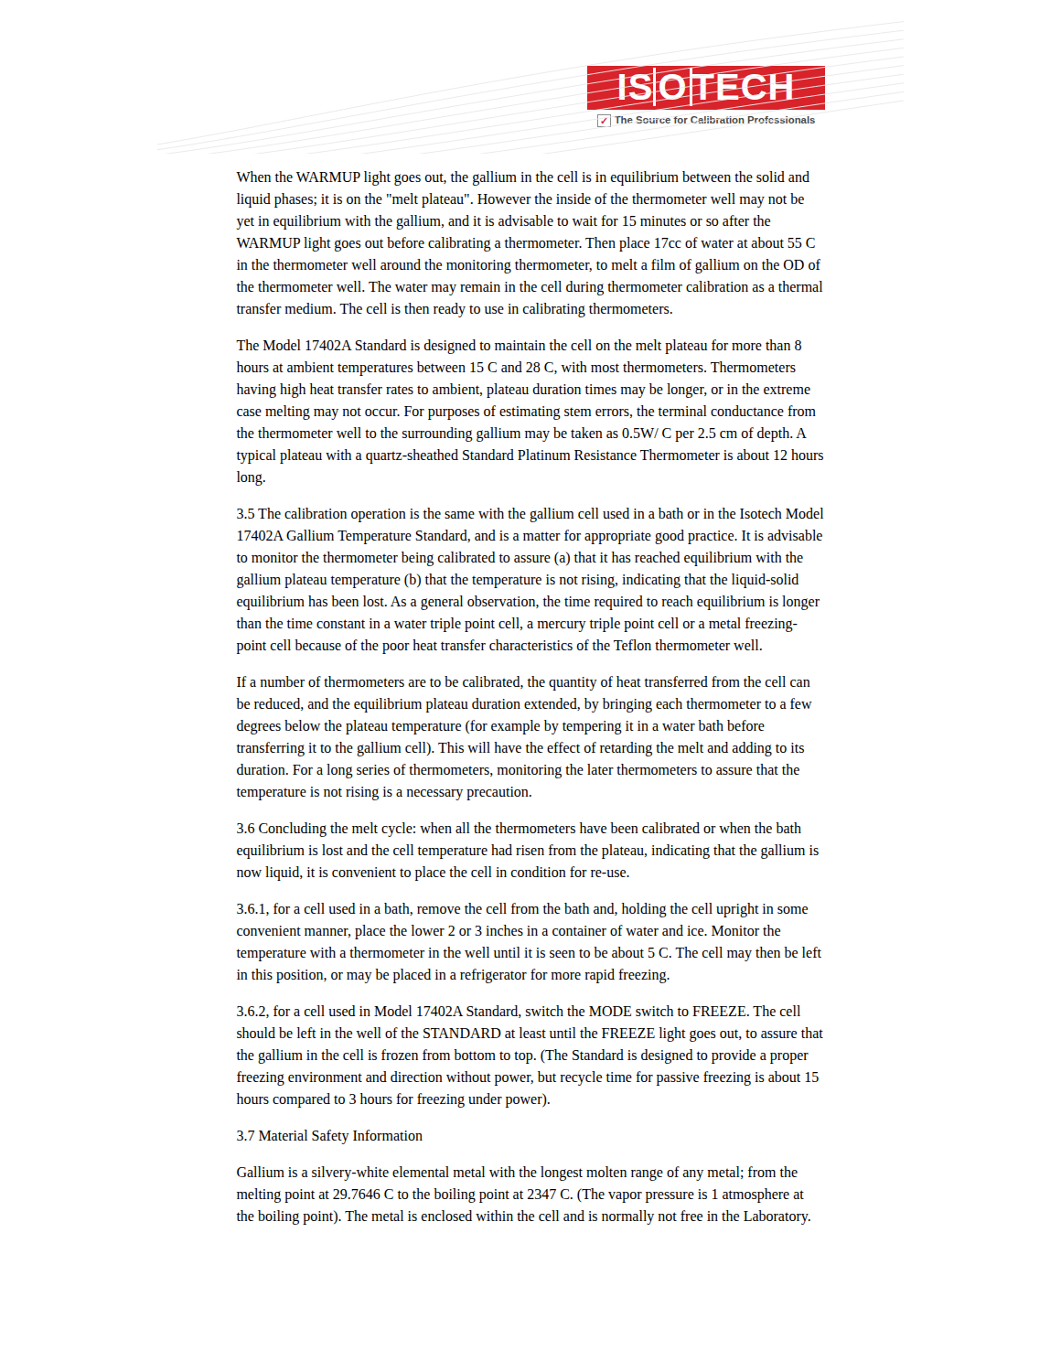ISOTECH
✓The Source for Calibration Professionals
When the WARMUP light goes out, the gallium in the cell is in equilibrium between the solid and liquid phases; it is on the "melt plateau". However the inside of the thermometer well may not be yet in equilibrium with the gallium, and it is advisable to wait for 15 minutes or so after the WARMUP light goes out before calibrating a thermometer. Then place 17cc of water at about 55 C in the thermometer well around the monitoring thermometer, to melt a film of gallium on the OD of the thermometer well. The water may remain in the cell during thermometer calibration as a thermal transfer medium. The cell is then ready to use in calibrating thermometers.
The Model 17402A Standard is designed to maintain the cell on the melt plateau for more than 8 hours at ambient temperatures between 15 C and 28 C, with most thermometers. Thermometers having high heat transfer rates to ambient, plateau duration times may be longer, or in the extreme case melting may not occur. For purposes of estimating stem errors, the terminal conductance from the thermometer well to the surrounding gallium may be taken as 0.5W/ C per 2.5 cm of depth. A typical plateau with a quartz-sheathed Standard Platinum Resistance Thermometer is about 12 hours long.
3.5 The calibration operation is the same with the gallium cell used in a bath or in the Isotech Model 17402A Gallium Temperature Standard, and is a matter for appropriate good practice. It is advisable to monitor the thermometer being calibrated to assure (a) that it has reached equilibrium with the gallium plateau temperature (b) that the temperature is not rising, indicating that the liquid-solid equilibrium has been lost. As a general observation, the time required to reach equilibrium is longer than the time constant in a water triple point cell, a mercury triple point cell or a metal freezing-point cell because of the poor heat transfer characteristics of the Teflon thermometer well.
If a number of thermometers are to be calibrated, the quantity of heat transferred from the cell can be reduced, and the equilibrium plateau duration extended, by bringing each thermometer to a few degrees below the plateau temperature (for example by tempering it in a water bath before transferring it to the gallium cell). This will have the effect of retarding the melt and adding to its duration. For a long series of thermometers, monitoring the later thermometers to assure that the temperature is not rising is a necessary precaution.
3.6 Concluding the melt cycle: when all the thermometers have been calibrated or when the bath equilibrium is lost and the cell temperature had risen from the plateau, indicating that the gallium is now liquid, it is convenient to place the cell in condition for re-use.
3.6.1, for a cell used in a bath, remove the cell from the bath and, holding the cell upright in some convenient manner, place the lower 2 or 3 inches in a container of water and ice. Monitor the temperature with a thermometer in the well until it is seen to be about 5 C. The cell may then be left in this position, or may be placed in a refrigerator for more rapid freezing.
3.6.2, for a cell used in Model 17402A Standard, switch the MODE switch to FREEZE. The cell should be left in the well of the STANDARD at least until the FREEZE light goes out, to assure that the gallium in the cell is frozen from bottom to top. (The Standard is designed to provide a proper freezing environment and direction without power, but recycle time for passive freezing is about 15 hours compared to 3 hours for freezing under power).
3.7 Material Safety Information
Gallium is a silvery-white elemental metal with the longest molten range of any metal; from the melting point at 29.7646 C to the boiling point at 2347 C. (The vapor pressure is 1 atmosphere at the boiling point). The metal is enclosed within the cell and is normally not free in the Laboratory.